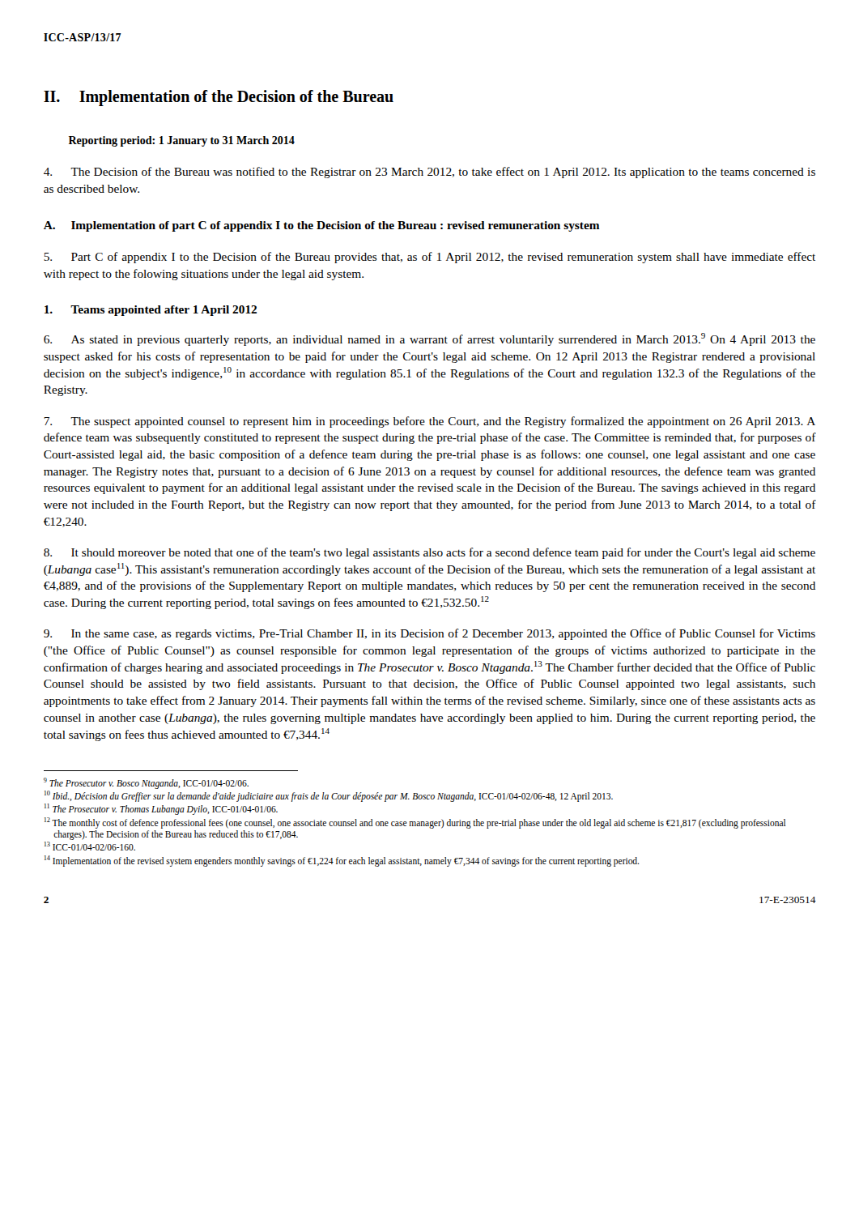ICC-ASP/13/17
II. Implementation of the Decision of the Bureau
Reporting period: 1 January to 31 March 2014
4. The Decision of the Bureau was notified to the Registrar on 23 March 2012, to take effect on 1 April 2012. Its application to the teams concerned is as described below.
A. Implementation of part C of appendix I to the Decision of the Bureau : revised remuneration system
5. Part C of appendix I to the Decision of the Bureau provides that, as of 1 April 2012, the revised remuneration system shall have immediate effect with repect to the folowing situations under the legal aid system.
1. Teams appointed after 1 April 2012
6. As stated in previous quarterly reports, an individual named in a warrant of arrest voluntarily surrendered in March 2013.9 On 4 April 2013 the suspect asked for his costs of representation to be paid for under the Court's legal aid scheme. On 12 April 2013 the Registrar rendered a provisional decision on the subject's indigence,10 in accordance with regulation 85.1 of the Regulations of the Court and regulation 132.3 of the Regulations of the Registry.
7. The suspect appointed counsel to represent him in proceedings before the Court, and the Registry formalized the appointment on 26 April 2013. A defence team was subsequently constituted to represent the suspect during the pre-trial phase of the case. The Committee is reminded that, for purposes of Court-assisted legal aid, the basic composition of a defence team during the pre-trial phase is as follows: one counsel, one legal assistant and one case manager. The Registry notes that, pursuant to a decision of 6 June 2013 on a request by counsel for additional resources, the defence team was granted resources equivalent to payment for an additional legal assistant under the revised scale in the Decision of the Bureau. The savings achieved in this regard were not included in the Fourth Report, but the Registry can now report that they amounted, for the period from June 2013 to March 2014, to a total of €12,240.
8. It should moreover be noted that one of the team's two legal assistants also acts for a second defence team paid for under the Court's legal aid scheme (Lubanga case11). This assistant's remuneration accordingly takes account of the Decision of the Bureau, which sets the remuneration of a legal assistant at €4,889, and of the provisions of the Supplementary Report on multiple mandates, which reduces by 50 per cent the remuneration received in the second case. During the current reporting period, total savings on fees amounted to €21,532.50.12
9. In the same case, as regards victims, Pre-Trial Chamber II, in its Decision of 2 December 2013, appointed the Office of Public Counsel for Victims ("the Office of Public Counsel") as counsel responsible for common legal representation of the groups of victims authorized to participate in the confirmation of charges hearing and associated proceedings in The Prosecutor v. Bosco Ntaganda.13 The Chamber further decided that the Office of Public Counsel should be assisted by two field assistants. Pursuant to that decision, the Office of Public Counsel appointed two legal assistants, such appointments to take effect from 2 January 2014. Their payments fall within the terms of the revised scheme. Similarly, since one of these assistants acts as counsel in another case (Lubanga), the rules governing multiple mandates have accordingly been applied to him. During the current reporting period, the total savings on fees thus achieved amounted to €7,344.14
9 The Prosecutor v. Bosco Ntaganda, ICC-01/04-02/06.
10 Ibid., Décision du Greffier sur la demande d'aide judiciaire aux frais de la Cour déposée par M. Bosco Ntaganda, ICC-01/04-02/06-48, 12 April 2013.
11 The Prosecutor v. Thomas Lubanga Dyilo, ICC-01/04-01/06.
12 The monthly cost of defence professional fees (one counsel, one associate counsel and one case manager) during the pre-trial phase under the old legal aid scheme is €21,817 (excluding professional charges). The Decision of the Bureau has reduced this to €17,084.
13 ICC-01/04-02/06-160.
14 Implementation of the revised system engenders monthly savings of €1,224 for each legal assistant, namely €7,344 of savings for the current reporting period.
2 17-E-230514